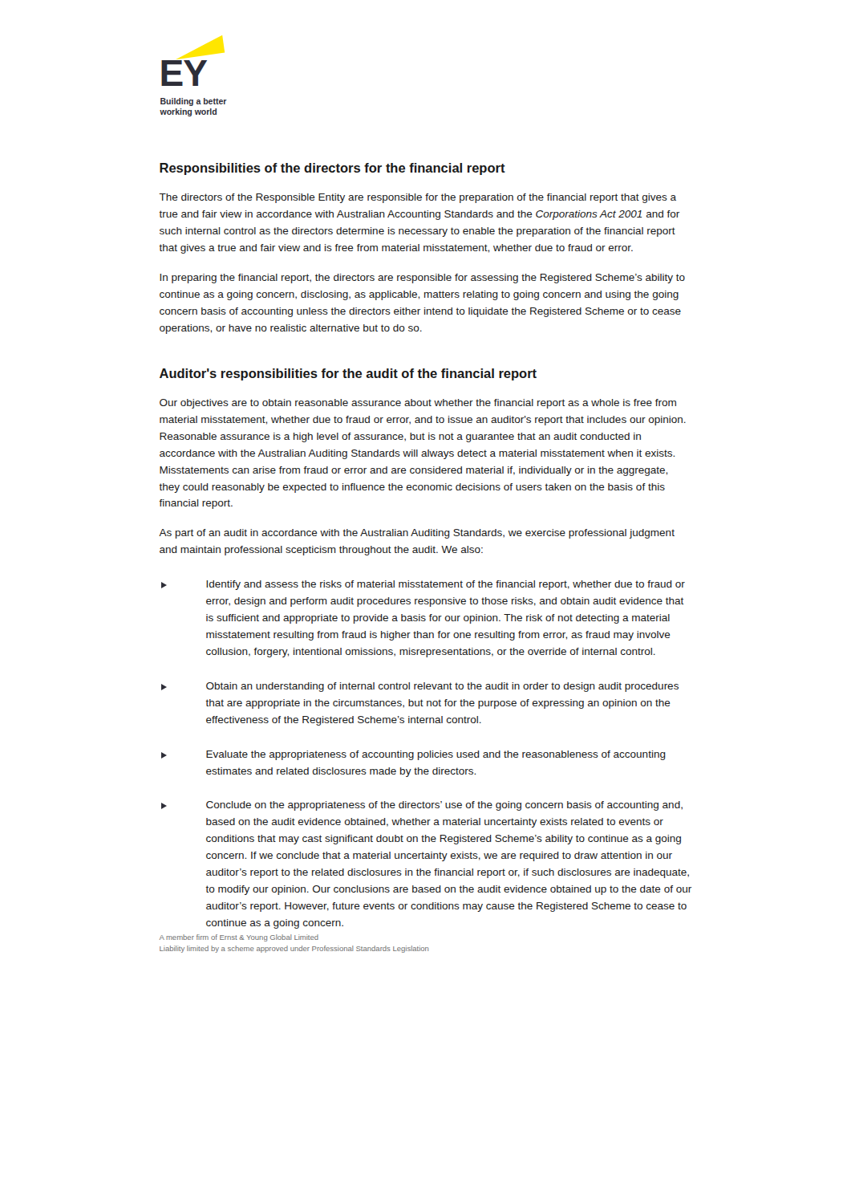EY
Building a better
working world
Responsibilities of the directors for the financial report
The directors of the Responsible Entity are responsible for the preparation of the financial report that gives a true and fair view in accordance with Australian Accounting Standards and the Corporations Act 2001 and for such internal control as the directors determine is necessary to enable the preparation of the financial report that gives a true and fair view and is free from material misstatement, whether due to fraud or error.
In preparing the financial report, the directors are responsible for assessing the Registered Scheme’s ability to continue as a going concern, disclosing, as applicable, matters relating to going concern and using the going concern basis of accounting unless the directors either intend to liquidate the Registered Scheme or to cease operations, or have no realistic alternative but to do so.
Auditor's responsibilities for the audit of the financial report
Our objectives are to obtain reasonable assurance about whether the financial report as a whole is free from material misstatement, whether due to fraud or error, and to issue an auditor's report that includes our opinion. Reasonable assurance is a high level of assurance, but is not a guarantee that an audit conducted in accordance with the Australian Auditing Standards will always detect a material misstatement when it exists. Misstatements can arise from fraud or error and are considered material if, individually or in the aggregate, they could reasonably be expected to influence the economic decisions of users taken on the basis of this financial report.
As part of an audit in accordance with the Australian Auditing Standards, we exercise professional judgment and maintain professional scepticism throughout the audit. We also:
Identify and assess the risks of material misstatement of the financial report, whether due to fraud or error, design and perform audit procedures responsive to those risks, and obtain audit evidence that is sufficient and appropriate to provide a basis for our opinion. The risk of not detecting a material misstatement resulting from fraud is higher than for one resulting from error, as fraud may involve collusion, forgery, intentional omissions, misrepresentations, or the override of internal control.
Obtain an understanding of internal control relevant to the audit in order to design audit procedures that are appropriate in the circumstances, but not for the purpose of expressing an opinion on the effectiveness of the Registered Scheme’s internal control.
Evaluate the appropriateness of accounting policies used and the reasonableness of accounting estimates and related disclosures made by the directors.
Conclude on the appropriateness of the directors’ use of the going concern basis of accounting and, based on the audit evidence obtained, whether a material uncertainty exists related to events or conditions that may cast significant doubt on the Registered Scheme’s ability to continue as a going concern. If we conclude that a material uncertainty exists, we are required to draw attention in our auditor’s report to the related disclosures in the financial report or, if such disclosures are inadequate, to modify our opinion. Our conclusions are based on the audit evidence obtained up to the date of our auditor’s report. However, future events or conditions may cause the Registered Scheme to cease to continue as a going concern.
A member firm of Ernst & Young Global Limited
Liability limited by a scheme approved under Professional Standards Legislation